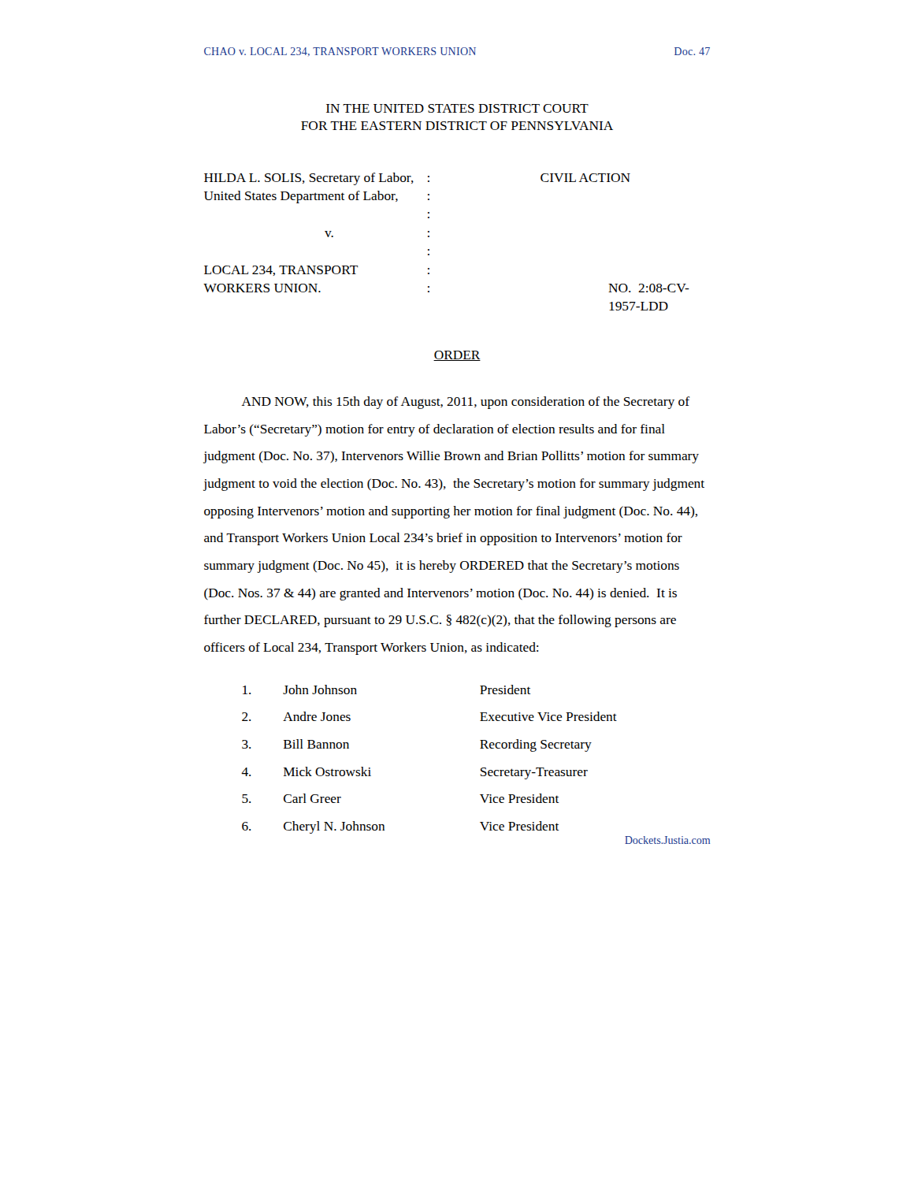CHAO v. LOCAL 234, TRANSPORT WORKERS UNION Doc. 47
IN THE UNITED STATES DISTRICT COURT
FOR THE EASTERN DISTRICT OF PENNSYLVANIA
| HILDA L. SOLIS, Secretary of Labor, | : | CIVIL ACTION |
| United States Department of Labor, | : | |
| | : | |
| v. | : | |
| | : | |
| LOCAL 234, TRANSPORT | : | |
| WORKERS UNION. | : | NO. 2:08-CV-1957-LDD |
ORDER
AND NOW, this 15th day of August, 2011, upon consideration of the Secretary of Labor’s (“Secretary”) motion for entry of declaration of election results and for final judgment (Doc. No. 37), Intervenors Willie Brown and Brian Pollitts’ motion for summary judgment to void the election (Doc. No. 43), the Secretary’s motion for summary judgment opposing Intervenors’ motion and supporting her motion for final judgment (Doc. No. 44), and Transport Workers Union Local 234’s brief in opposition to Intervenors’ motion for summary judgment (Doc. No 45), it is hereby ORDERED that the Secretary’s motions (Doc. Nos. 37 & 44) are granted and Intervenors’ motion (Doc. No. 44) is denied. It is further DECLARED, pursuant to 29 U.S.C. § 482(c)(2), that the following persons are officers of Local 234, Transport Workers Union, as indicated:
1. John Johnson President
2. Andre Jones Executive Vice President
3. Bill Bannon Recording Secretary
4. Mick Ostrowski Secretary-Treasurer
5. Carl Greer Vice President
6. Cheryl N. Johnson Vice President
Dockets.Justia.com